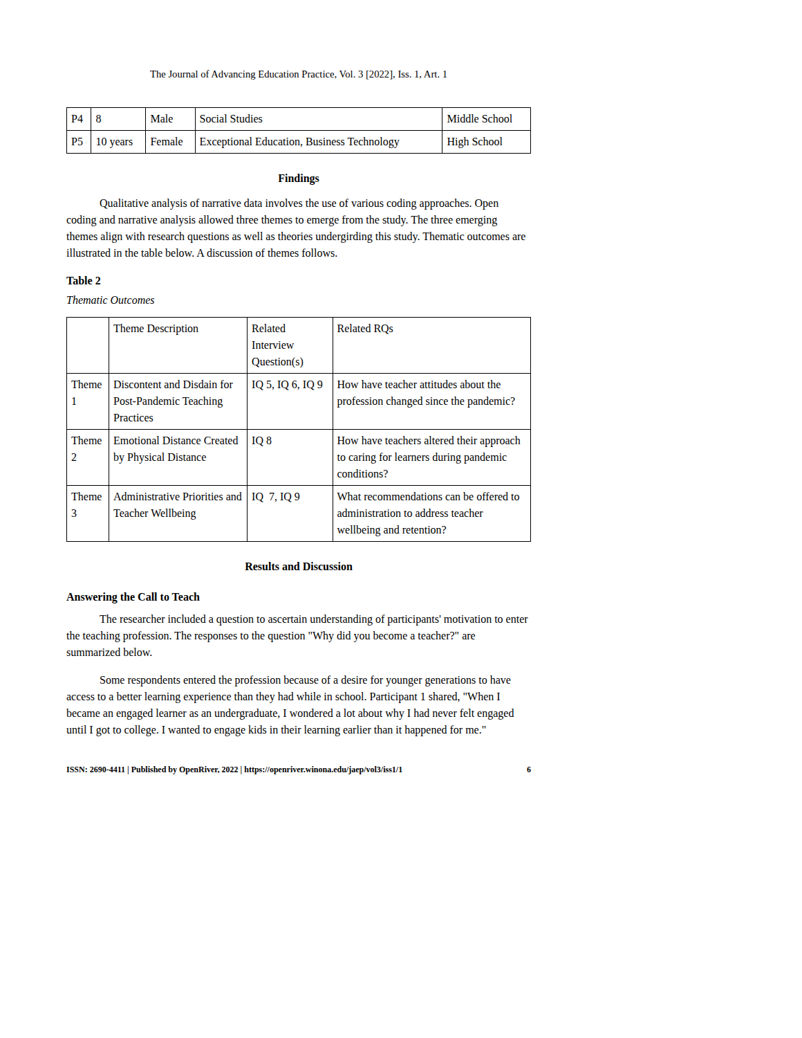The Journal of Advancing Education Practice, Vol. 3 [2022], Iss. 1, Art. 1
| P4 | 8 | Male | Social Studies | Middle School |
| P5 | 10 years | Female | Exceptional Education, Business Technology | High School |
Findings
Qualitative analysis of narrative data involves the use of various coding approaches. Open coding and narrative analysis allowed three themes to emerge from the study. The three emerging themes align with research questions as well as theories undergirding this study. Thematic outcomes are illustrated in the table below. A discussion of themes follows.
Table 2
Thematic Outcomes
| | Theme Description | Related Interview Question(s) | Related RQs |
| --- | --- | --- | --- |
| Theme 1 | Discontent and Disdain for Post-Pandemic Teaching Practices | IQ 5, IQ 6, IQ 9 | How have teacher attitudes about the profession changed since the pandemic? |
| Theme 2 | Emotional Distance Created by Physical Distance | IQ 8 | How have teachers altered their approach to caring for learners during pandemic conditions? |
| Theme 3 | Administrative Priorities and Teacher Wellbeing | IQ 7, IQ 9 | What recommendations can be offered to administration to address teacher wellbeing and retention? |
Results and Discussion
Answering the Call to Teach
The researcher included a question to ascertain understanding of participants' motivation to enter the teaching profession. The responses to the question "Why did you become a teacher?" are summarized below.
Some respondents entered the profession because of a desire for younger generations to have access to a better learning experience than they had while in school. Participant 1 shared, "When I became an engaged learner as an undergraduate, I wondered a lot about why I had never felt engaged until I got to college. I wanted to engage kids in their learning earlier than it happened for me."
ISSN: 2690-4411 | Published by OpenRiver, 2022 | https://openriver.winona.edu/jaep/vol3/iss1/1 6